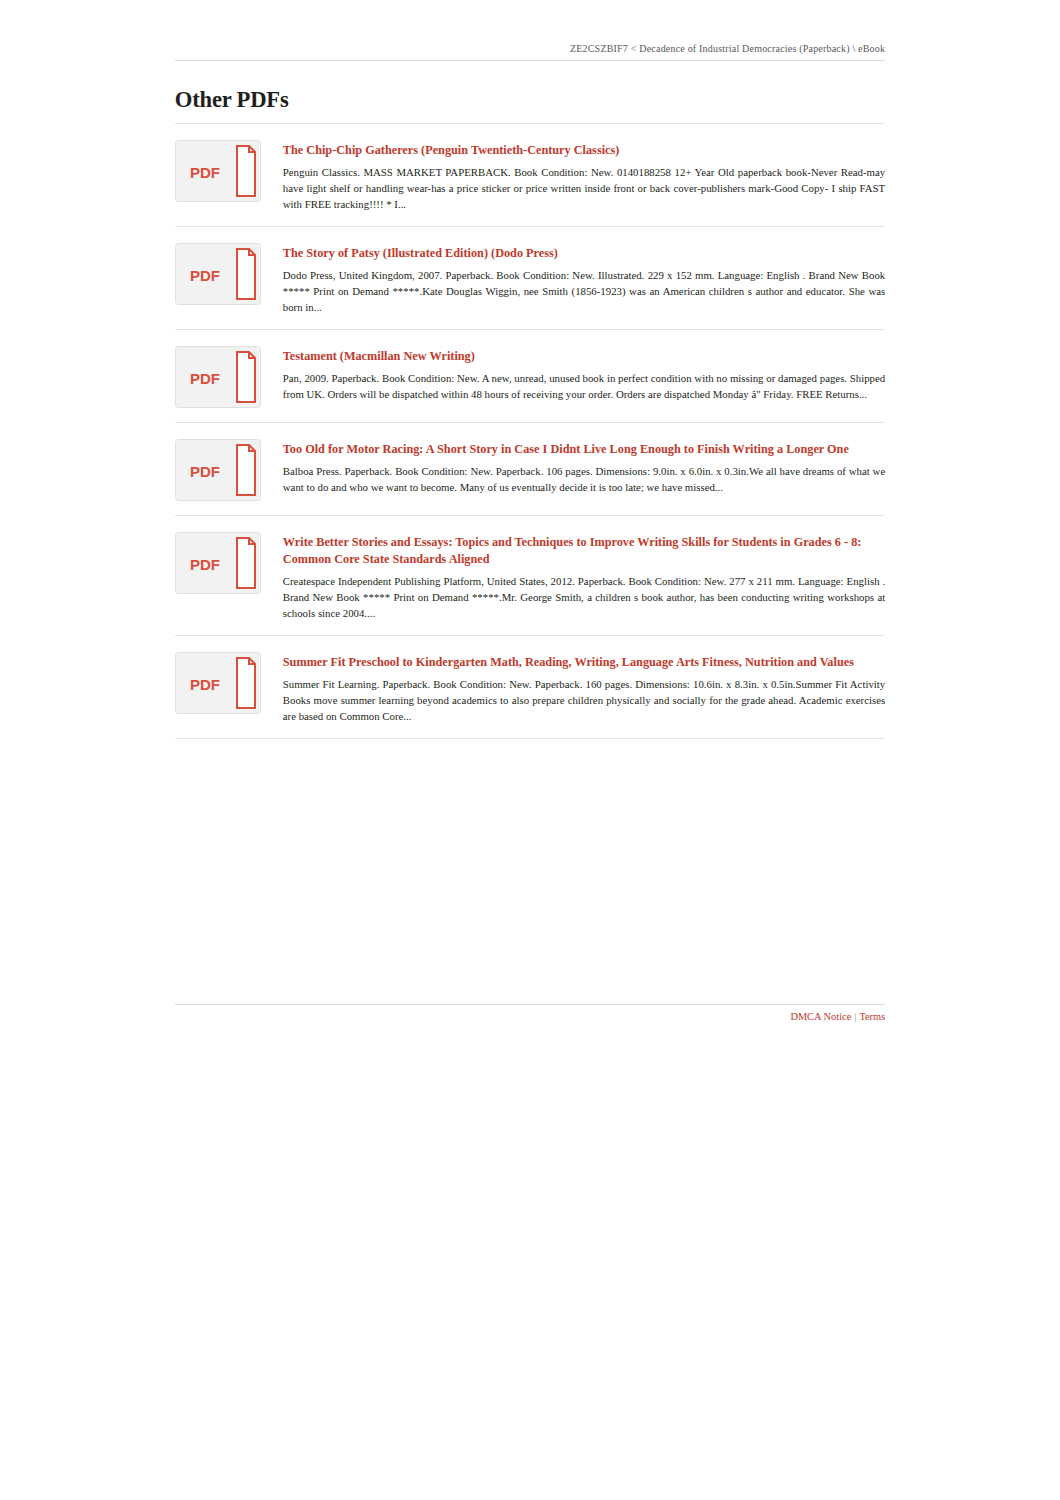ZE2CSZBIF7 < Decadence of Industrial Democracies (Paperback) \ eBook
Other PDFs
PDF
The Chip-Chip Gatherers (Penguin Twentieth-Century Classics)
Penguin Classics. MASS MARKET PAPERBACK. Book Condition: New. 0140188258 12+ Year Old paperback book-Never Read-may have light shelf or handling wear-has a price sticker or price written inside front or back cover-publishers mark-Good Copy- I ship FAST with FREE tracking!!!! * I...
PDF
The Story of Patsy (Illustrated Edition) (Dodo Press)
Dodo Press, United Kingdom, 2007. Paperback. Book Condition: New. Illustrated. 229 x 152 mm. Language: English . Brand New Book ***** Print on Demand *****.Kate Douglas Wiggin, nee Smith (1856-1923) was an American children s author and educator. She was born in...
PDF
Testament (Macmillan New Writing)
Pan, 2009. Paperback. Book Condition: New. A new, unread, unused book in perfect condition with no missing or damaged pages. Shipped from UK. Orders will be dispatched within 48 hours of receiving your order. Orders are dispatched Monday â" Friday. FREE Returns...
PDF
Too Old for Motor Racing: A Short Story in Case I Didnt Live Long Enough to Finish Writing a Longer One
Balboa Press. Paperback. Book Condition: New. Paperback. 106 pages. Dimensions: 9.0in. x 6.0in. x 0.3in.We all have dreams of what we want to do and who we want to become. Many of us eventually decide it is too late; we have missed...
PDF
Write Better Stories and Essays: Topics and Techniques to Improve Writing Skills for Students in Grades 6 - 8: Common Core State Standards Aligned
Createspace Independent Publishing Platform, United States, 2012. Paperback. Book Condition: New. 277 x 211 mm. Language: English . Brand New Book ***** Print on Demand *****.Mr. George Smith, a children s book author, has been conducting writing workshops at schools since 2004....
PDF
Summer Fit Preschool to Kindergarten Math, Reading, Writing, Language Arts Fitness, Nutrition and Values
Summer Fit Learning. Paperback. Book Condition: New. Paperback. 160 pages. Dimensions: 10.6in. x 8.3in. x 0.5in.Summer Fit Activity Books move summer learning beyond academics to also prepare children physically and socially for the grade ahead. Academic exercises are based on Common Core...
DMCA Notice|Terms